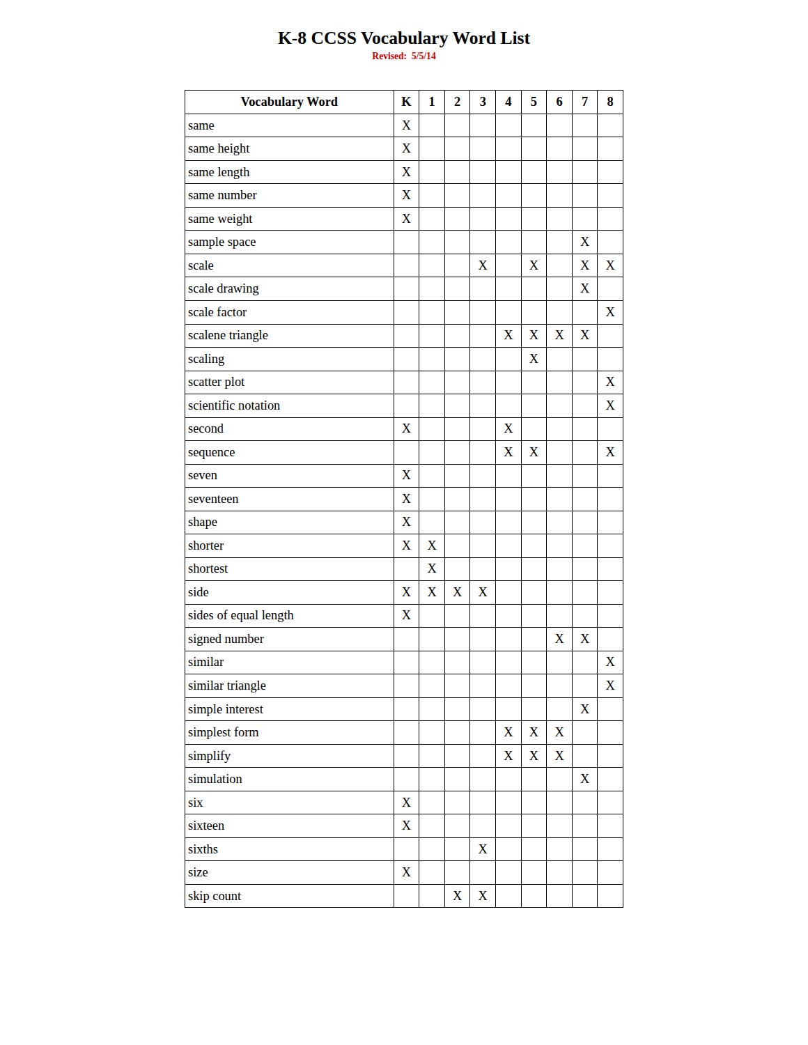K-8 CCSS Vocabulary Word List
Revised: 5/5/14
K-8 CCSS Vocabulary Word List by grade level
| Vocabulary Word | K | 1 | 2 | 3 | 4 | 5 | 6 | 7 | 8 |
| --- | --- | --- | --- | --- | --- | --- | --- | --- | --- |
| same | X | | | | | | | | |
| same height | X | | | | | | | | |
| same length | X | | | | | | | | |
| same number | X | | | | | | | | |
| same weight | X | | | | | | | | |
| sample space | | | | | | | | X | |
| scale | | | | X | | X | | X | X |
| scale drawing | | | | | | | | X | |
| scale factor | | | | | | | | | X |
| scalene triangle | | | | | X | X | X | X | |
| scaling | | | | | | X | | | |
| scatter plot | | | | | | | | | X |
| scientific notation | | | | | | | | | X |
| second | X | | | | X | | | | |
| sequence | | | | | X | X | | | X |
| seven | X | | | | | | | | |
| seventeen | X | | | | | | | | |
| shape | X | | | | | | | | |
| shorter | X | X | | | | | | | |
| shortest | | X | | | | | | | |
| side | X | X | X | X | | | | | |
| sides of equal length | X | | | | | | | | |
| signed number | | | | | | | X | X | |
| similar | | | | | | | | | X |
| similar triangle | | | | | | | | | X |
| simple interest | | | | | | | | X | |
| simplest form | | | | | X | X | X | | |
| simplify | | | | | X | X | X | | |
| simulation | | | | | | | | X | |
| six | X | | | | | | | | |
| sixteen | X | | | | | | | | |
| sixths | | | | X | | | | | |
| size | X | | | | | | | | |
| skip count | | | X | X | | | | | |